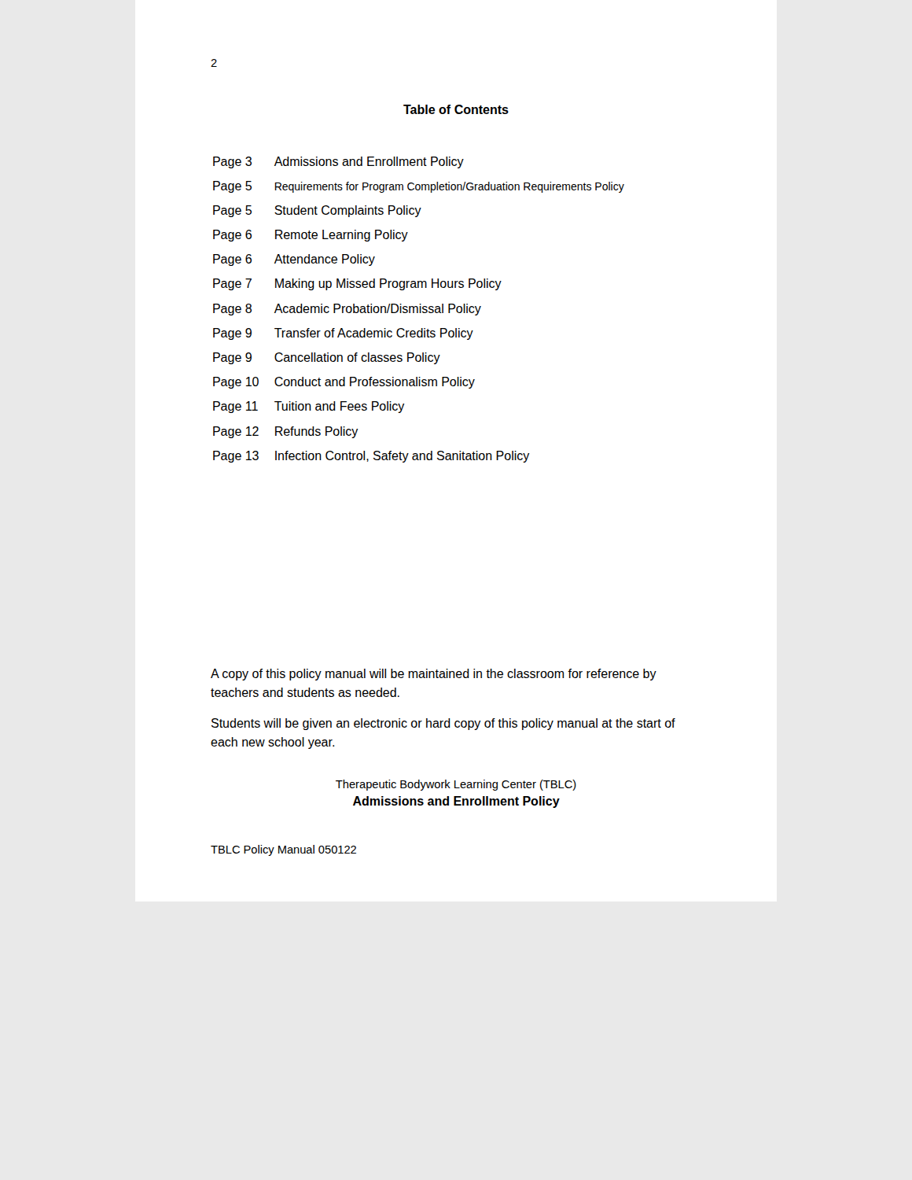2
Table of Contents
Page 3 Admissions and Enrollment Policy
Page 5 Requirements for Program Completion/Graduation Requirements Policy
Page 5 Student Complaints Policy
Page 6 Remote Learning Policy
Page 6 Attendance Policy
Page 7 Making up Missed Program Hours Policy
Page 8 Academic Probation/Dismissal Policy
Page 9 Transfer of Academic Credits Policy
Page 9 Cancellation of classes Policy
Page 10 Conduct and Professionalism Policy
Page 11 Tuition and Fees Policy
Page 12 Refunds Policy
Page 13 Infection Control, Safety and Sanitation Policy
A copy of this policy manual will be maintained in the classroom for reference by teachers and students as needed.
Students will be given an electronic or hard copy of this policy manual at the start of each new school year.
Therapeutic Bodywork Learning Center (TBLC)
Admissions and Enrollment Policy
TBLC Policy Manual 050122